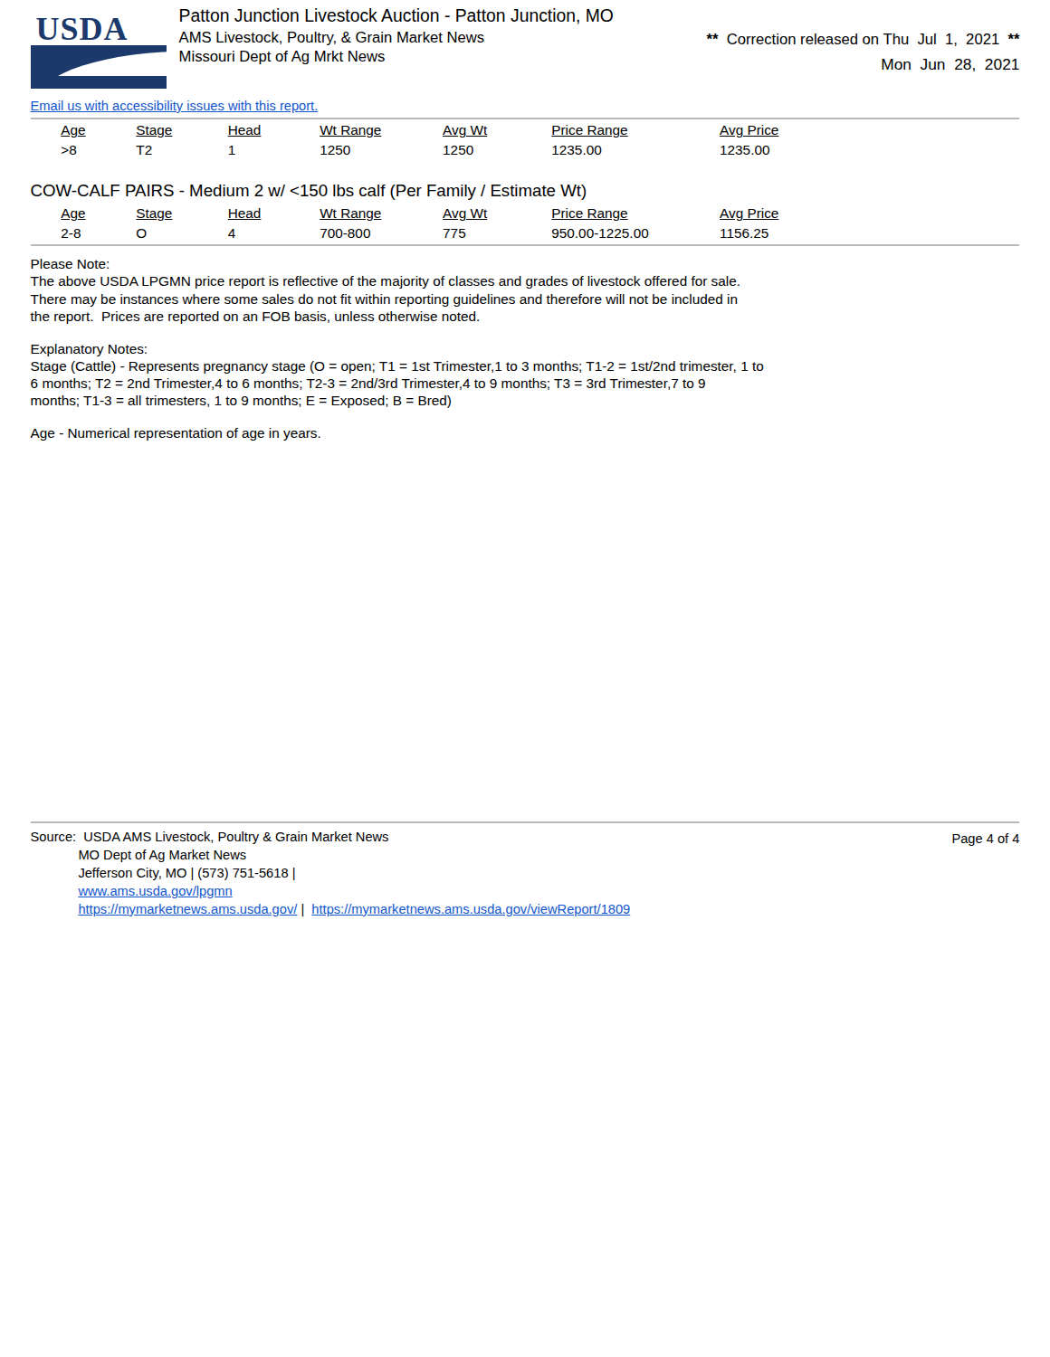USDA
Patton Junction Livestock Auction - Patton Junction, MO
AMS Livestock, Poultry, & Grain Market News
Missouri Dept of Ag Mrkt News
** Correction released on Thu Jul 1, 2021 **
Mon Jun 28, 2021
Email us with accessibility issues with this report.
| Age | Stage | Head | Wt Range | Avg Wt | Price Range | Avg Price | |
| --- | --- | --- | --- | --- | --- | --- | --- |
| >8 | T2 | 1 | 1250 | 1250 | 1235.00 | 1235.00 | |
COW-CALF PAIRS - Medium 2 w/ <150 lbs calf (Per Family / Estimate Wt)
| Age | Stage | Head | Wt Range | Avg Wt | Price Range | Avg Price | |
| --- | --- | --- | --- | --- | --- | --- | --- |
| 2-8 | O | 4 | 700-800 | 775 | 950.00-1225.00 | 1156.25 | |
Please Note:
The above USDA LPGMN price report is reflective of the majority of classes and grades of livestock offered for sale.
There may be instances where some sales do not fit within reporting guidelines and therefore will not be included in
the report. Prices are reported on an FOB basis, unless otherwise noted.
Explanatory Notes:
Stage (Cattle) - Represents pregnancy stage (O = open; T1 = 1st Trimester,1 to 3 months; T1-2 = 1st/2nd trimester, 1 to
6 months; T2 = 2nd Trimester,4 to 6 months; T2-3 = 2nd/3rd Trimester,4 to 9 months; T3 = 3rd Trimester,7 to 9
months; T1-3 = all trimesters, 1 to 9 months; E = Exposed; B = Bred)
Age - Numerical representation of age in years.
Source: USDA AMS Livestock, Poultry & Grain Market News
MO Dept of Ag Market News
Jefferson City, MO | (573) 751-5618 |
www.ams.usda.gov/lpgmn
https://mymarketnews.ams.usda.gov/ | https://mymarketnews.ams.usda.gov/viewReport/1809
Page 4 of 4